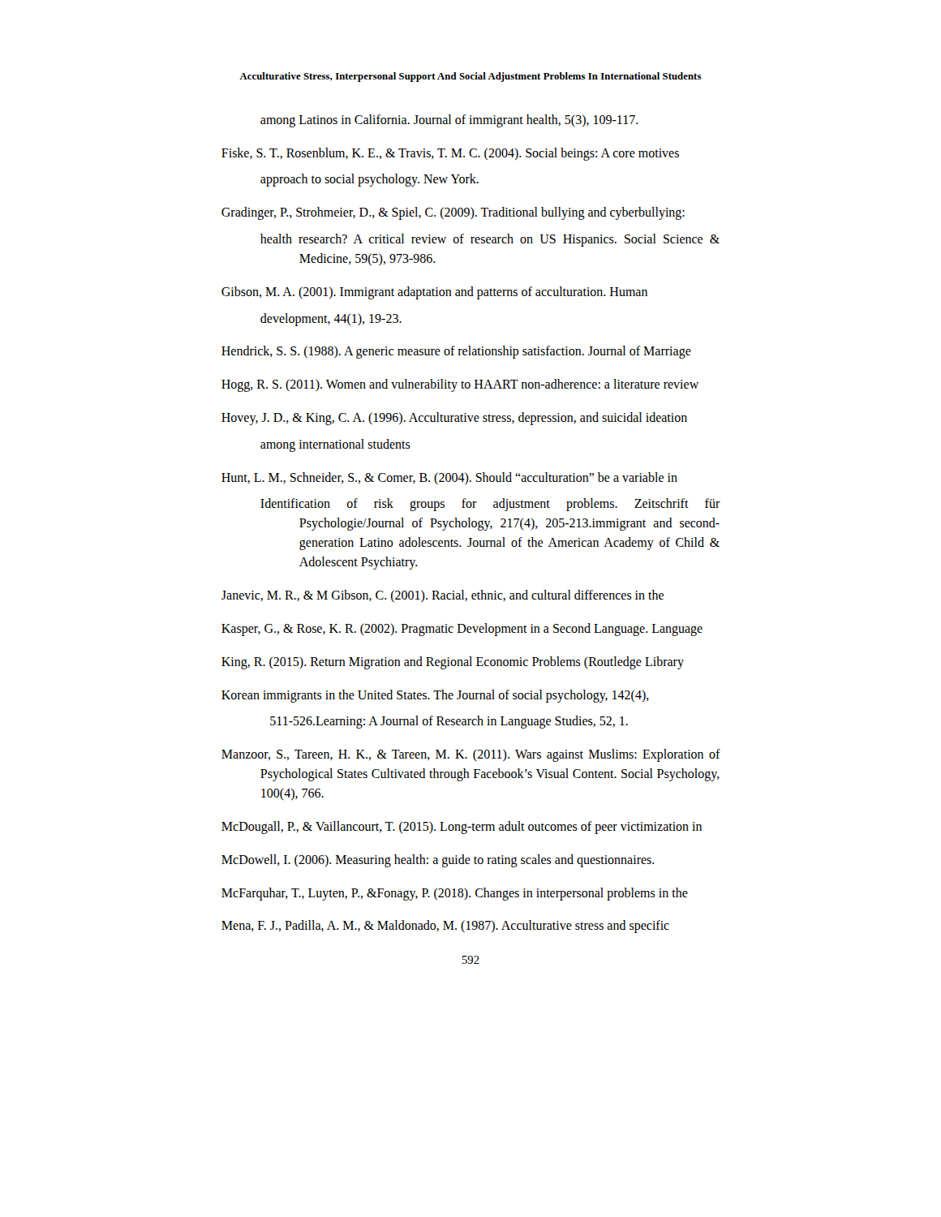Acculturative Stress, Interpersonal Support And Social Adjustment Problems In International Students
among Latinos in California. Journal of immigrant health, 5(3), 109-117.
Fiske, S. T., Rosenblum, K. E., & Travis, T. M. C. (2004). Social beings: A core motives approach to social psychology. New York.
Gradinger, P., Strohmeier, D., & Spiel, C. (2009). Traditional bullying and cyberbullying: health research? A critical review of research on US Hispanics. Social Science & Medicine, 59(5), 973-986.
Gibson, M. A. (2001). Immigrant adaptation and patterns of acculturation. Human development, 44(1), 19-23.
Hendrick, S. S. (1988). A generic measure of relationship satisfaction. Journal of Marriage
Hogg, R. S. (2011). Women and vulnerability to HAART non-adherence: a literature review
Hovey, J. D., & King, C. A. (1996). Acculturative stress, depression, and suicidal ideation among international students
Hunt, L. M., Schneider, S., & Comer, B. (2004). Should “acculturation” be a variable in Identification of risk groups for adjustment problems. Zeitschrift für Psychologie/Journal of Psychology, 217(4), 205-213.immigrant and second-generation Latino adolescents. Journal of the American Academy of Child & Adolescent Psychiatry.
Janevic, M. R., & M Gibson, C. (2001). Racial, ethnic, and cultural differences in the
Kasper, G., & Rose, K. R. (2002). Pragmatic Development in a Second Language. Language
King, R. (2015). Return Migration and Regional Economic Problems (Routledge Library
Korean immigrants in the United States. The Journal of social psychology, 142(4), 511-526.Learning: A Journal of Research in Language Studies, 52, 1.
Manzoor, S., Tareen, H. K., & Tareen, M. K. (2011). Wars against Muslims: Exploration of Psychological States Cultivated through Facebook’s Visual Content. Social Psychology, 100(4), 766.
McDougall, P., & Vaillancourt, T. (2015). Long-term adult outcomes of peer victimization in
McDowell, I. (2006). Measuring health: a guide to rating scales and questionnaires.
McFarquhar, T., Luyten, P., &Fonagy, P. (2018). Changes in interpersonal problems in the
Mena, F. J., Padilla, A. M., & Maldonado, M. (1987). Acculturative stress and specific
592